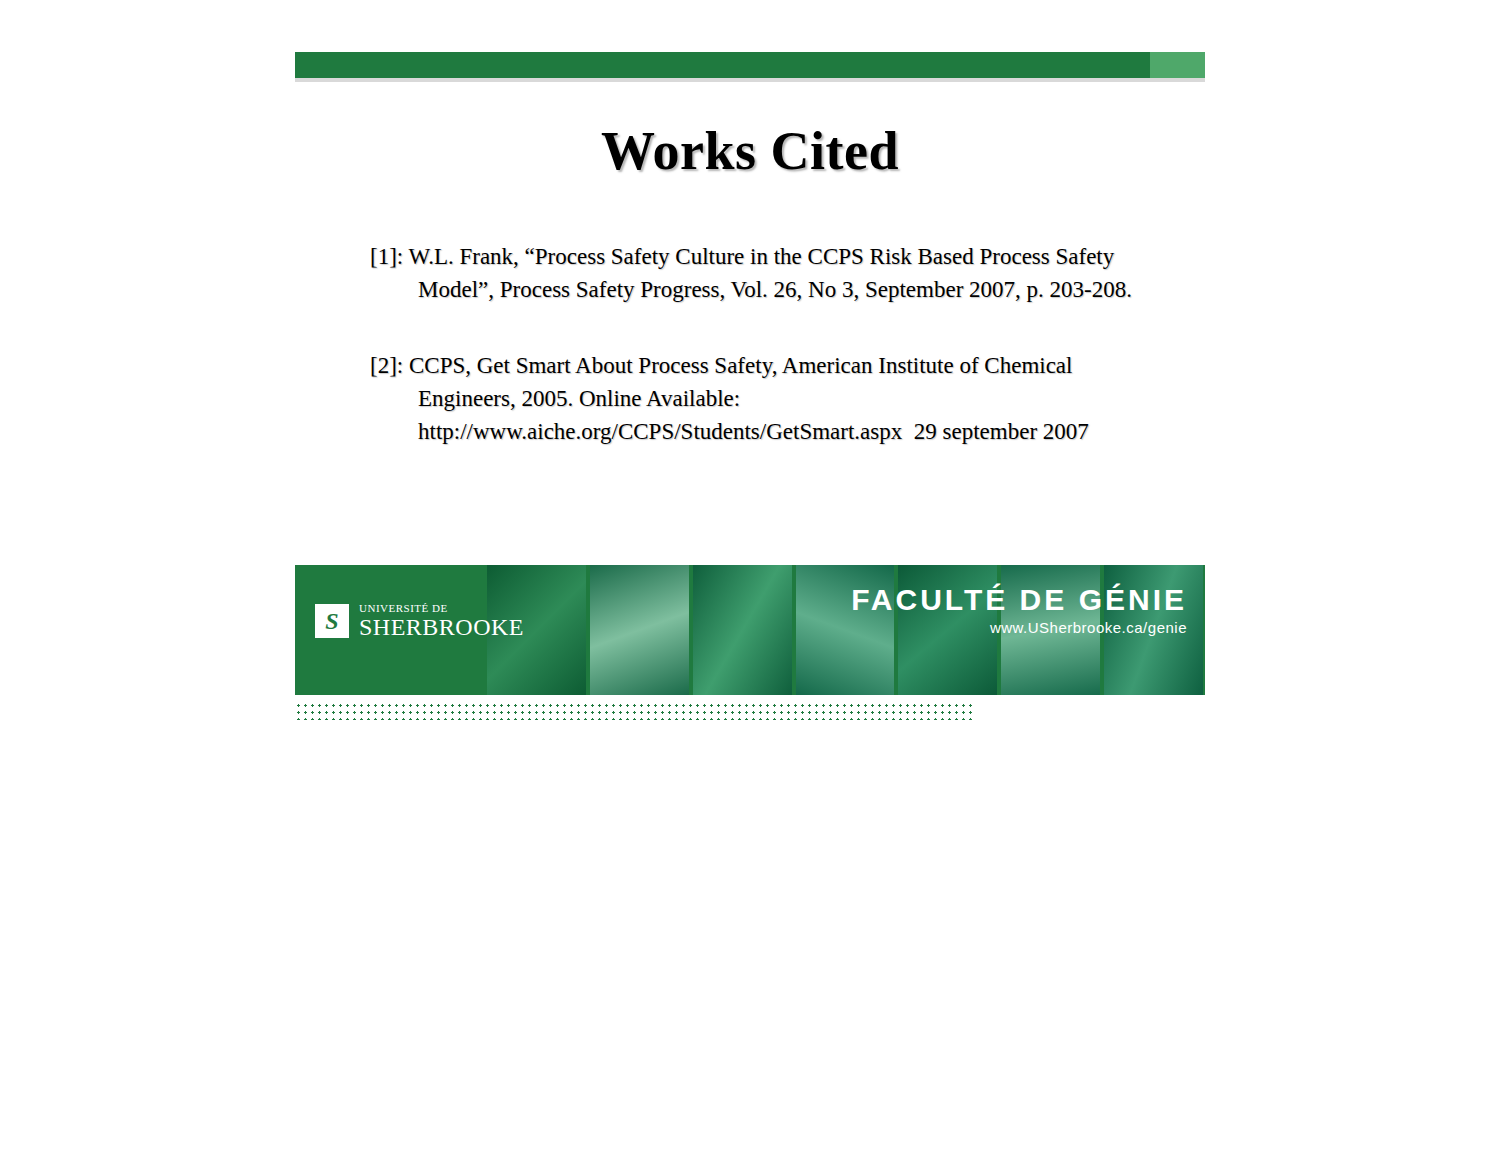Works Cited
[1]: W.L. Frank, “Process Safety Culture in the CCPS Risk Based Process Safety Model”, Process Safety Progress, Vol. 26, No 3, September 2007, p. 203-208.
[2]: CCPS, Get Smart About Process Safety, American Institute of Chemical Engineers, 2005. Online Available: http://www.aiche.org/CCPS/Students/GetSmart.aspx 29 september 2007
FACULTÉ DE GÉNIE
www.USherbrooke.ca/genie
S
UNIVERSITÉ DE
SHERBROOKE